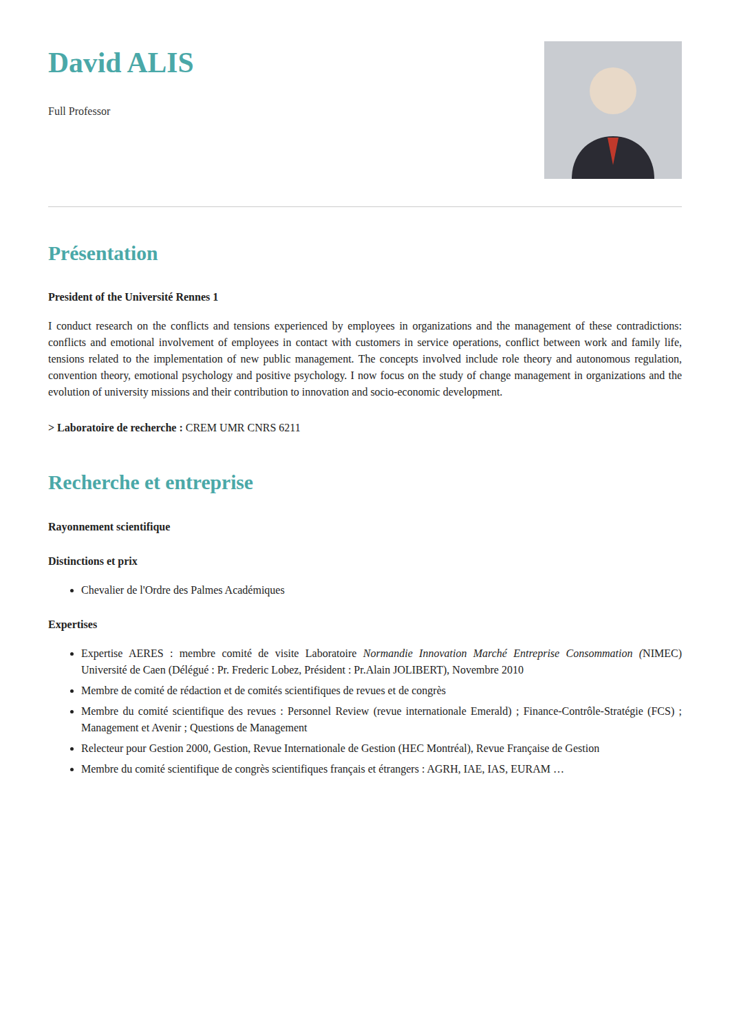David ALIS
Full Professor
Présentation
President of the Université Rennes 1
I conduct research on the conflicts and tensions experienced by employees in organizations and the management of these contradictions: conflicts and emotional involvement of employees in contact with customers in service operations, conflict between work and family life, tensions related to the implementation of new public management. The concepts involved include role theory and autonomous regulation, convention theory, emotional psychology and positive psychology. I now focus on the study of change management in organizations and the evolution of university missions and their contribution to innovation and socio-economic development.
> Laboratoire de recherche : CREM UMR CNRS 6211
Recherche et entreprise
Rayonnement scientifique
Distinctions et prix
Chevalier de l'Ordre des Palmes Académiques
Expertises
Expertise AERES : membre comité de visite Laboratoire Normandie Innovation Marché Entreprise Consommation (NIMEC) Université de Caen (Délégué : Pr. Frederic Lobez, Président : Pr.Alain JOLIBERT), Novembre 2010
Membre de comité de rédaction et de comités scientifiques de revues et de congrès
Membre du comité scientifique des revues : Personnel Review (revue internationale Emerald) ; Finance-Contrôle-Stratégie (FCS) ; Management et Avenir ; Questions de Management
Relecteur pour Gestion 2000, Gestion, Revue Internationale de Gestion (HEC Montréal), Revue Française de Gestion
Membre du comité scientifique de congrès scientifiques français et étrangers : AGRH, IAE, IAS, EURAM …